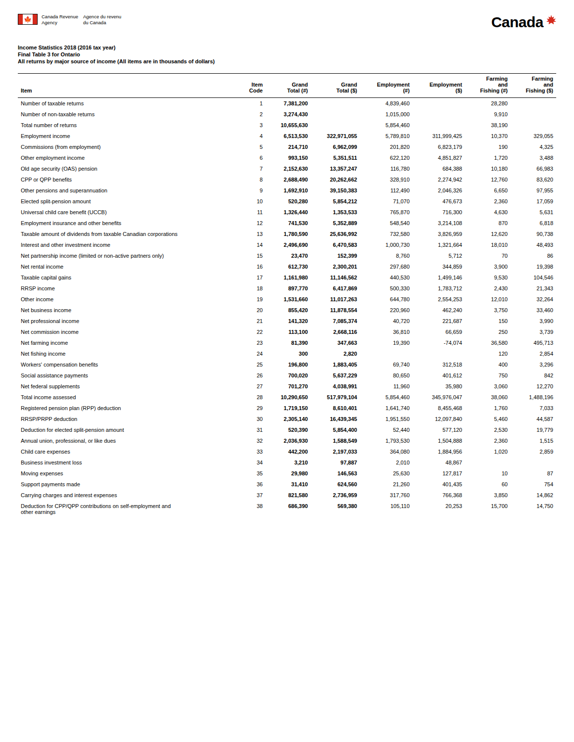🍁
Canada Revenue
Agency
Agence du revenu
du Canada
Canada
Income Statistics 2018 (2016 tax year)
Final Table 3 for Ontario
All returns by major source of income (All items are in thousands of dollars)
| Item | Item Code | Grand Total (#) | Grand Total ($) | Employment (#) | Employment ($) | Farming and Fishing (#) | Farming and Fishing ($) |
| --- | --- | --- | --- | --- | --- | --- | --- |
| Number of taxable returns | 1 | 7,381,200 | | 4,839,460 | | 28,280 | |
| Number of non-taxable returns | 2 | 3,274,430 | | 1,015,000 | | 9,910 | |
| Total number of returns | 3 | 10,655,630 | | 5,854,460 | | 38,190 | |
| Employment income | 4 | 6,513,530 | 322,971,055 | 5,789,810 | 311,999,425 | 10,370 | 329,055 |
| Commissions (from employment) | 5 | 214,710 | 6,962,099 | 201,820 | 6,823,179 | 190 | 4,325 |
| Other employment income | 6 | 993,150 | 5,351,511 | 622,120 | 4,851,827 | 1,720 | 3,488 |
| Old age security (OAS) pension | 7 | 2,152,630 | 13,357,247 | 116,780 | 684,388 | 10,180 | 66,983 |
| CPP or QPP benefits | 8 | 2,688,490 | 20,262,662 | 328,910 | 2,274,942 | 12,760 | 83,620 |
| Other pensions and superannuation | 9 | 1,692,910 | 39,150,383 | 112,490 | 2,046,326 | 6,650 | 97,955 |
| Elected split-pension amount | 10 | 520,280 | 5,854,212 | 71,070 | 476,673 | 2,360 | 17,059 |
| Universal child care benefit (UCCB) | 11 | 1,326,440 | 1,353,533 | 765,870 | 716,300 | 4,630 | 5,631 |
| Employment insurance and other benefits | 12 | 741,530 | 5,352,889 | 548,540 | 3,214,108 | 870 | 6,818 |
| Taxable amount of dividends from taxable Canadian corporations | 13 | 1,780,590 | 25,636,992 | 732,580 | 3,826,959 | 12,620 | 90,738 |
| Interest and other investment income | 14 | 2,496,690 | 6,470,583 | 1,000,730 | 1,321,664 | 18,010 | 48,493 |
| Net partnership income (limited or non-active partners only) | 15 | 23,470 | 152,399 | 8,760 | 5,712 | 70 | 86 |
| Net rental income | 16 | 612,730 | 2,300,201 | 297,680 | 344,859 | 3,900 | 19,398 |
| Taxable capital gains | 17 | 1,161,980 | 11,146,562 | 440,530 | 1,499,146 | 9,530 | 104,546 |
| RRSP income | 18 | 897,770 | 6,417,869 | 500,330 | 1,783,712 | 2,430 | 21,343 |
| Other income | 19 | 1,531,660 | 11,017,263 | 644,780 | 2,554,253 | 12,010 | 32,264 |
| Net business income | 20 | 855,420 | 11,878,554 | 220,960 | 462,240 | 3,750 | 33,460 |
| Net professional income | 21 | 141,320 | 7,085,374 | 40,720 | 221,687 | 150 | 3,990 |
| Net commission income | 22 | 113,100 | 2,668,116 | 36,810 | 66,659 | 250 | 3,739 |
| Net farming income | 23 | 81,390 | 347,663 | 19,390 | -74,074 | 36,580 | 495,713 |
| Net fishing income | 24 | 300 | 2,820 | | | 120 | 2,854 |
| Workers' compensation benefits | 25 | 196,800 | 1,883,405 | 69,740 | 312,518 | 400 | 3,296 |
| Social assistance payments | 26 | 700,020 | 5,637,229 | 80,650 | 401,612 | 750 | 842 |
| Net federal supplements | 27 | 701,270 | 4,038,991 | 11,960 | 35,980 | 3,060 | 12,270 |
| Total income assessed | 28 | 10,290,650 | 517,979,104 | 5,854,460 | 345,976,047 | 38,060 | 1,488,196 |
| Registered pension plan (RPP) deduction | 29 | 1,719,150 | 8,610,401 | 1,641,740 | 8,455,468 | 1,760 | 7,033 |
| RRSP/PRPP deduction | 30 | 2,305,140 | 16,439,345 | 1,951,550 | 12,097,840 | 5,460 | 44,587 |
| Deduction for elected split-pension amount | 31 | 520,390 | 5,854,400 | 52,440 | 577,120 | 2,530 | 19,779 |
| Annual union, professional, or like dues | 32 | 2,036,930 | 1,588,549 | 1,793,530 | 1,504,888 | 2,360 | 1,515 |
| Child care expenses | 33 | 442,200 | 2,197,033 | 364,080 | 1,884,956 | 1,020 | 2,859 |
| Business investment loss | 34 | 3,210 | 97,887 | 2,010 | 48,867 | | |
| Moving expenses | 35 | 29,980 | 146,563 | 25,630 | 127,817 | 10 | 87 |
| Support payments made | 36 | 31,410 | 624,560 | 21,260 | 401,435 | 60 | 754 |
| Carrying charges and interest expenses | 37 | 821,580 | 2,736,959 | 317,760 | 766,368 | 3,850 | 14,862 |
| Deduction for CPP/QPP contributions on self-employment and other earnings | 38 | 686,390 | 569,380 | 105,110 | 20,253 | 15,700 | 14,750 |